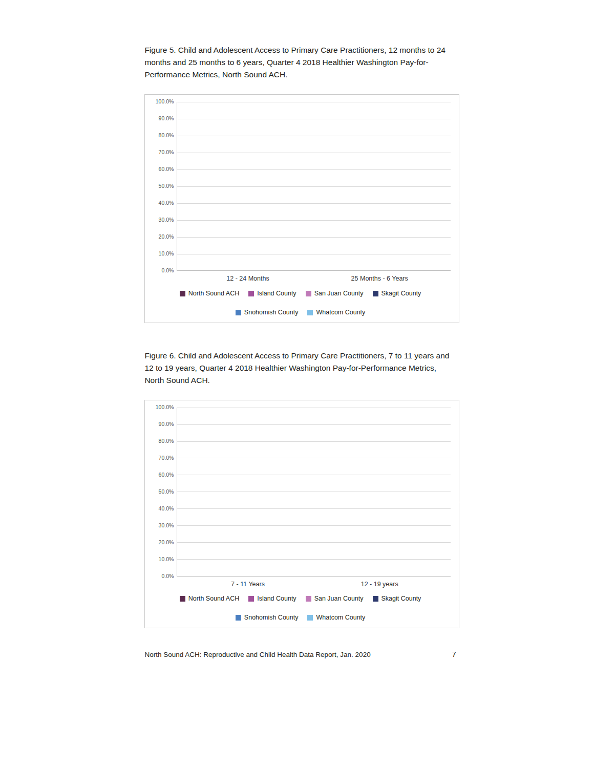Figure 5. Child and Adolescent Access to Primary Care Practitioners, 12 months to 24 months and 25 months to 6 years, Quarter 4 2018 Healthier Washington Pay-for-Performance Metrics, North Sound ACH.
100.0%
90.0%
80.0%
70.0%
60.0%
50.0%
40.0%
30.0%
20.0%
10.0%
0.0%
96.9%
93.3%
98.6%
97.2%
97.3%
96.4%
88.6%
80.6%
80.8%
89.5%
88.9%
89.3%
12 - 24 Months 25 Months - 6 Years
North Sound ACH
Island County
San Juan County
Skagit County
Snohomish County
Whatcom County
Figure 6. Child and Adolescent Access to Primary Care Practitioners, 7 to 11 years and 12 to 19 years, Quarter 4 2018 Healthier Washington Pay-for-Performance Metrics, North Sound ACH.
100.0%
90.0%
80.0%
70.0%
60.0%
50.0%
40.0%
30.0%
20.0%
10.0%
0.0%
93.2%
84.6%
89.3%
93.2%
93.5%
94.6%
93.1%
88.4%
88.9%
93.2%
93.1%
94.4%
7 - 11 Years 12 - 19 years
North Sound ACH
Island County
San Juan County
Skagit County
Snohomish County
Whatcom County
North Sound ACH: Reproductive and Child Health Data Report, Jan. 2020
7